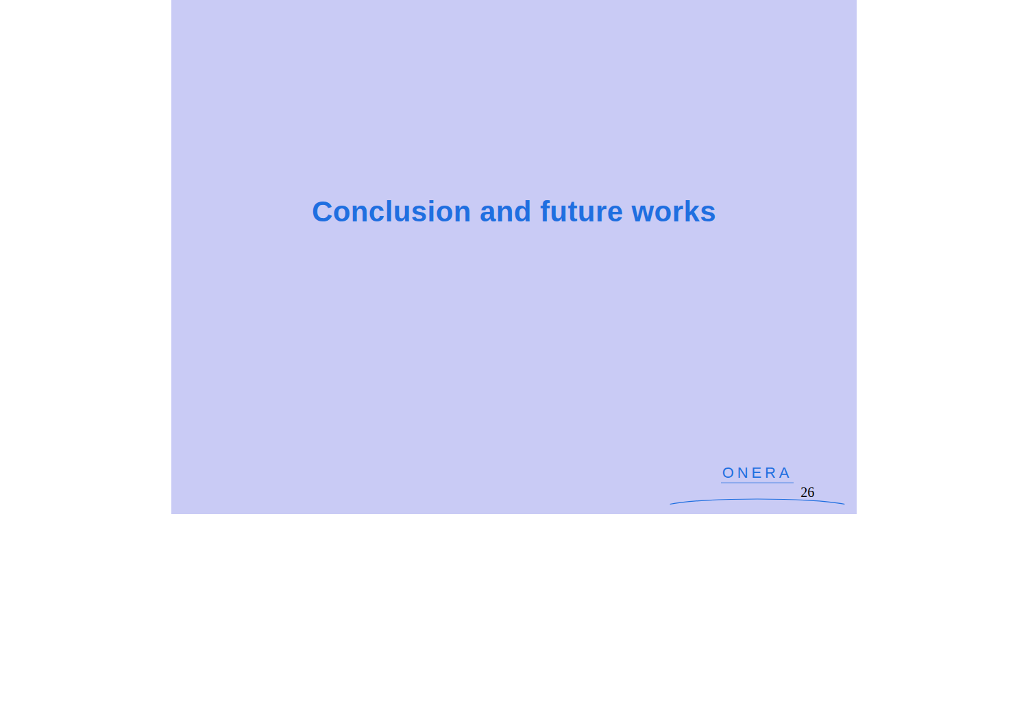Conclusion and future works
ONERA
26
ATM 25 -27 June 2002